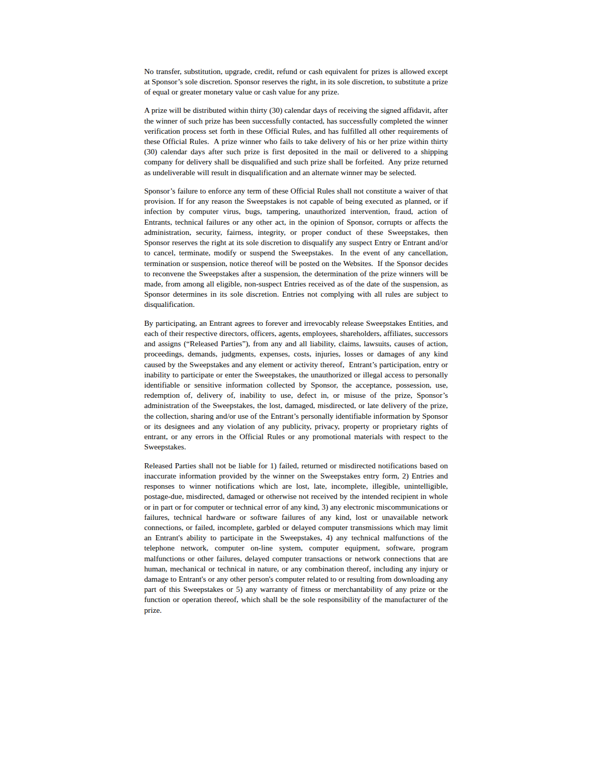No transfer, substitution, upgrade, credit, refund or cash equivalent for prizes is allowed except at Sponsor’s sole discretion. Sponsor reserves the right, in its sole discretion, to substitute a prize of equal or greater monetary value or cash value for any prize.
A prize will be distributed within thirty (30) calendar days of receiving the signed affidavit, after the winner of such prize has been successfully contacted, has successfully completed the winner verification process set forth in these Official Rules, and has fulfilled all other requirements of these Official Rules. A prize winner who fails to take delivery of his or her prize within thirty (30) calendar days after such prize is first deposited in the mail or delivered to a shipping company for delivery shall be disqualified and such prize shall be forfeited. Any prize returned as undeliverable will result in disqualification and an alternate winner may be selected.
Sponsor’s failure to enforce any term of these Official Rules shall not constitute a waiver of that provision. If for any reason the Sweepstakes is not capable of being executed as planned, or if infection by computer virus, bugs, tampering, unauthorized intervention, fraud, action of Entrants, technical failures or any other act, in the opinion of Sponsor, corrupts or affects the administration, security, fairness, integrity, or proper conduct of these Sweepstakes, then Sponsor reserves the right at its sole discretion to disqualify any suspect Entry or Entrant and/or to cancel, terminate, modify or suspend the Sweepstakes. In the event of any cancellation, termination or suspension, notice thereof will be posted on the Websites. If the Sponsor decides to reconvene the Sweepstakes after a suspension, the determination of the prize winners will be made, from among all eligible, non-suspect Entries received as of the date of the suspension, as Sponsor determines in its sole discretion. Entries not complying with all rules are subject to disqualification.
By participating, an Entrant agrees to forever and irrevocably release Sweepstakes Entities, and each of their respective directors, officers, agents, employees, shareholders, affiliates, successors and assigns (“Released Parties”), from any and all liability, claims, lawsuits, causes of action, proceedings, demands, judgments, expenses, costs, injuries, losses or damages of any kind caused by the Sweepstakes and any element or activity thereof, Entrant’s participation, entry or inability to participate or enter the Sweepstakes, the unauthorized or illegal access to personally identifiable or sensitive information collected by Sponsor, the acceptance, possession, use, redemption of, delivery of, inability to use, defect in, or misuse of the prize, Sponsor’s administration of the Sweepstakes, the lost, damaged, misdirected, or late delivery of the prize, the collection, sharing and/or use of the Entrant’s personally identifiable information by Sponsor or its designees and any violation of any publicity, privacy, property or proprietary rights of entrant, or any errors in the Official Rules or any promotional materials with respect to the Sweepstakes.
Released Parties shall not be liable for 1) failed, returned or misdirected notifications based on inaccurate information provided by the winner on the Sweepstakes entry form, 2) Entries and responses to winner notifications which are lost, late, incomplete, illegible, unintelligible, postage-due, misdirected, damaged or otherwise not received by the intended recipient in whole or in part or for computer or technical error of any kind, 3) any electronic miscommunications or failures, technical hardware or software failures of any kind, lost or unavailable network connections, or failed, incomplete, garbled or delayed computer transmissions which may limit an Entrant's ability to participate in the Sweepstakes, 4) any technical malfunctions of the telephone network, computer on-line system, computer equipment, software, program malfunctions or other failures, delayed computer transactions or network connections that are human, mechanical or technical in nature, or any combination thereof, including any injury or damage to Entrant's or any other person's computer related to or resulting from downloading any part of this Sweepstakes or 5) any warranty of fitness or merchantability of any prize or the function or operation thereof, which shall be the sole responsibility of the manufacturer of the prize.